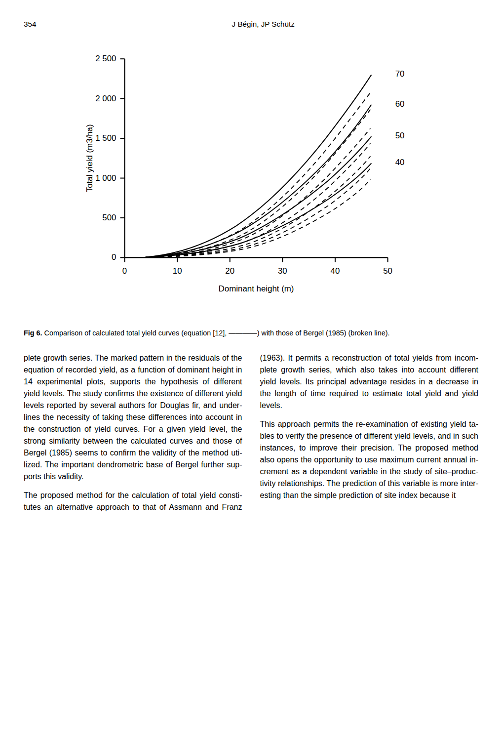354 J Bégin, JP Schütz
0 500 1 000 1 500 2 000 2 500 0 10 20 30 40 50 Dominant height (m) Total yield (m3/ha) 70 60 50 40
Fig 6. Comparison of calculated total yield curves (equation [12], ————) with those of Bergel (1985) (broken line).
plete growth series. The marked pattern in the residuals of the equation of recorded yield, as a function of dominant height in 14 experimental plots, supports the hypothesis of different yield levels. The study confirms the existence of different yield levels reported by several authors for Douglas fir, and underlines the necessity of taking these differences into account in the construction of yield curves. For a given yield level, the strong similarity between the calculated curves and those of Bergel (1985) seems to confirm the validity of the method utilized. The important dendrometric base of Bergel further supports this validity.
The proposed method for the calculation of total yield constitutes an alternative approach to that of Assmann and Franz (1963). It permits a reconstruction of total yields from incomplete growth series, which also takes into account different yield levels. Its principal advantage resides in a decrease in the length of time required to estimate total yield and yield levels.
This approach permits the re-examination of existing yield tables to verify the presence of different yield levels, and in such instances, to improve their precision. The proposed method also opens the opportunity to use maximum current annual increment as a dependent variable in the study of site–productivity relationships. The prediction of this variable is more interesting than the simple prediction of site index because it